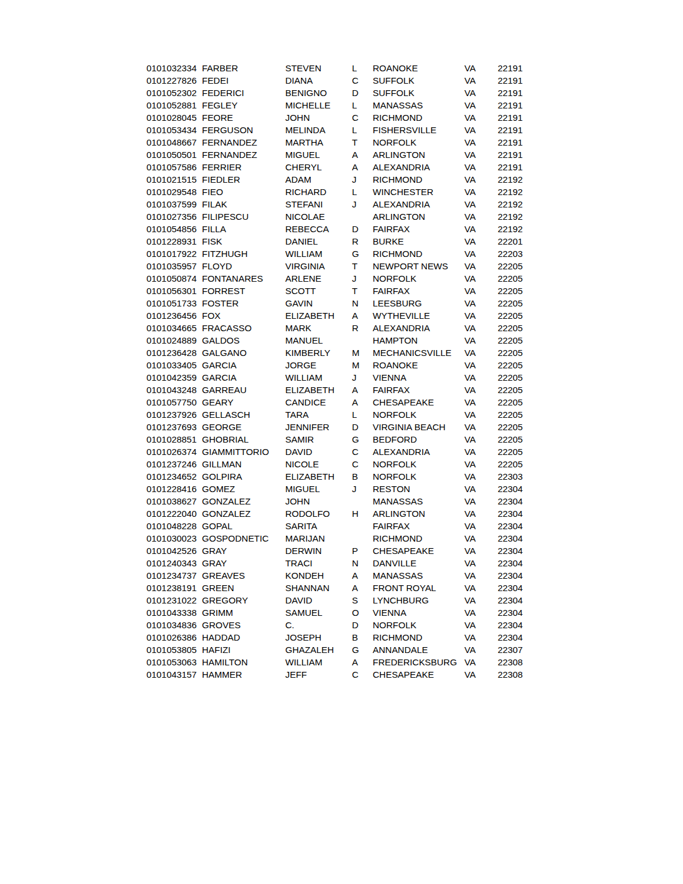| 0101032334 | FARBER | STEVEN | L | ROANOKE | VA | 22191 |
| 0101227826 | FEDEI | DIANA | C | SUFFOLK | VA | 22191 |
| 0101052302 | FEDERICI | BENIGNO | D | SUFFOLK | VA | 22191 |
| 0101052881 | FEGLEY | MICHELLE | L | MANASSAS | VA | 22191 |
| 0101028045 | FEORE | JOHN | C | RICHMOND | VA | 22191 |
| 0101053434 | FERGUSON | MELINDA | L | FISHERSVILLE | VA | 22191 |
| 0101048667 | FERNANDEZ | MARTHA | T | NORFOLK | VA | 22191 |
| 0101050501 | FERNANDEZ | MIGUEL | A | ARLINGTON | VA | 22191 |
| 0101057586 | FERRIER | CHERYL | A | ALEXANDRIA | VA | 22191 |
| 0101021515 | FIEDLER | ADAM | J | RICHMOND | VA | 22192 |
| 0101029548 | FIEO | RICHARD | L | WINCHESTER | VA | 22192 |
| 0101037599 | FILAK | STEFANI | J | ALEXANDRIA | VA | 22192 |
| 0101027356 | FILIPESCU | NICOLAE | | ARLINGTON | VA | 22192 |
| 0101054856 | FILLA | REBECCA | D | FAIRFAX | VA | 22192 |
| 0101228931 | FISK | DANIEL | R | BURKE | VA | 22201 |
| 0101017922 | FITZHUGH | WILLIAM | G | RICHMOND | VA | 22203 |
| 0101035957 | FLOYD | VIRGINIA | T | NEWPORT NEWS | VA | 22205 |
| 0101050874 | FONTANARES | ARLENE | J | NORFOLK | VA | 22205 |
| 0101056301 | FORREST | SCOTT | T | FAIRFAX | VA | 22205 |
| 0101051733 | FOSTER | GAVIN | N | LEESBURG | VA | 22205 |
| 0101236456 | FOX | ELIZABETH | A | WYTHEVILLE | VA | 22205 |
| 0101034665 | FRACASSO | MARK | R | ALEXANDRIA | VA | 22205 |
| 0101024889 | GALDOS | MANUEL | | HAMPTON | VA | 22205 |
| 0101236428 | GALGANO | KIMBERLY | M | MECHANICSVILLE | VA | 22205 |
| 0101033405 | GARCIA | JORGE | M | ROANOKE | VA | 22205 |
| 0101042359 | GARCIA | WILLIAM | J | VIENNA | VA | 22205 |
| 0101043248 | GARREAU | ELIZABETH | A | FAIRFAX | VA | 22205 |
| 0101057750 | GEARY | CANDICE | A | CHESAPEAKE | VA | 22205 |
| 0101237926 | GELLASCH | TARA | L | NORFOLK | VA | 22205 |
| 0101237693 | GEORGE | JENNIFER | D | VIRGINIA BEACH | VA | 22205 |
| 0101028851 | GHOBRIAL | SAMIR | G | BEDFORD | VA | 22205 |
| 0101026374 | GIAMMITTORIO | DAVID | C | ALEXANDRIA | VA | 22205 |
| 0101237246 | GILLMAN | NICOLE | C | NORFOLK | VA | 22205 |
| 0101234652 | GOLPIRA | ELIZABETH | B | NORFOLK | VA | 22303 |
| 0101228416 | GOMEZ | MIGUEL | J | RESTON | VA | 22304 |
| 0101038627 | GONZALEZ | JOHN | | MANASSAS | VA | 22304 |
| 0101222040 | GONZALEZ | RODOLFO | H | ARLINGTON | VA | 22304 |
| 0101048228 | GOPAL | SARITA | | FAIRFAX | VA | 22304 |
| 0101030023 | GOSPODNETIC | MARIJAN | | RICHMOND | VA | 22304 |
| 0101042526 | GRAY | DERWIN | P | CHESAPEAKE | VA | 22304 |
| 0101240343 | GRAY | TRACI | N | DANVILLE | VA | 22304 |
| 0101234737 | GREAVES | KONDEH | A | MANASSAS | VA | 22304 |
| 0101238191 | GREEN | SHANNAN | A | FRONT ROYAL | VA | 22304 |
| 0101231022 | GREGORY | DAVID | S | LYNCHBURG | VA | 22304 |
| 0101043338 | GRIMM | SAMUEL | O | VIENNA | VA | 22304 |
| 0101034836 | GROVES | C. | D | NORFOLK | VA | 22304 |
| 0101026386 | HADDAD | JOSEPH | B | RICHMOND | VA | 22304 |
| 0101053805 | HAFIZI | GHAZALEH | G | ANNANDALE | VA | 22307 |
| 0101053063 | HAMILTON | WILLIAM | A | FREDERICKSBURG | VA | 22308 |
| 0101043157 | HAMMER | JEFF | C | CHESAPEAKE | VA | 22308 |